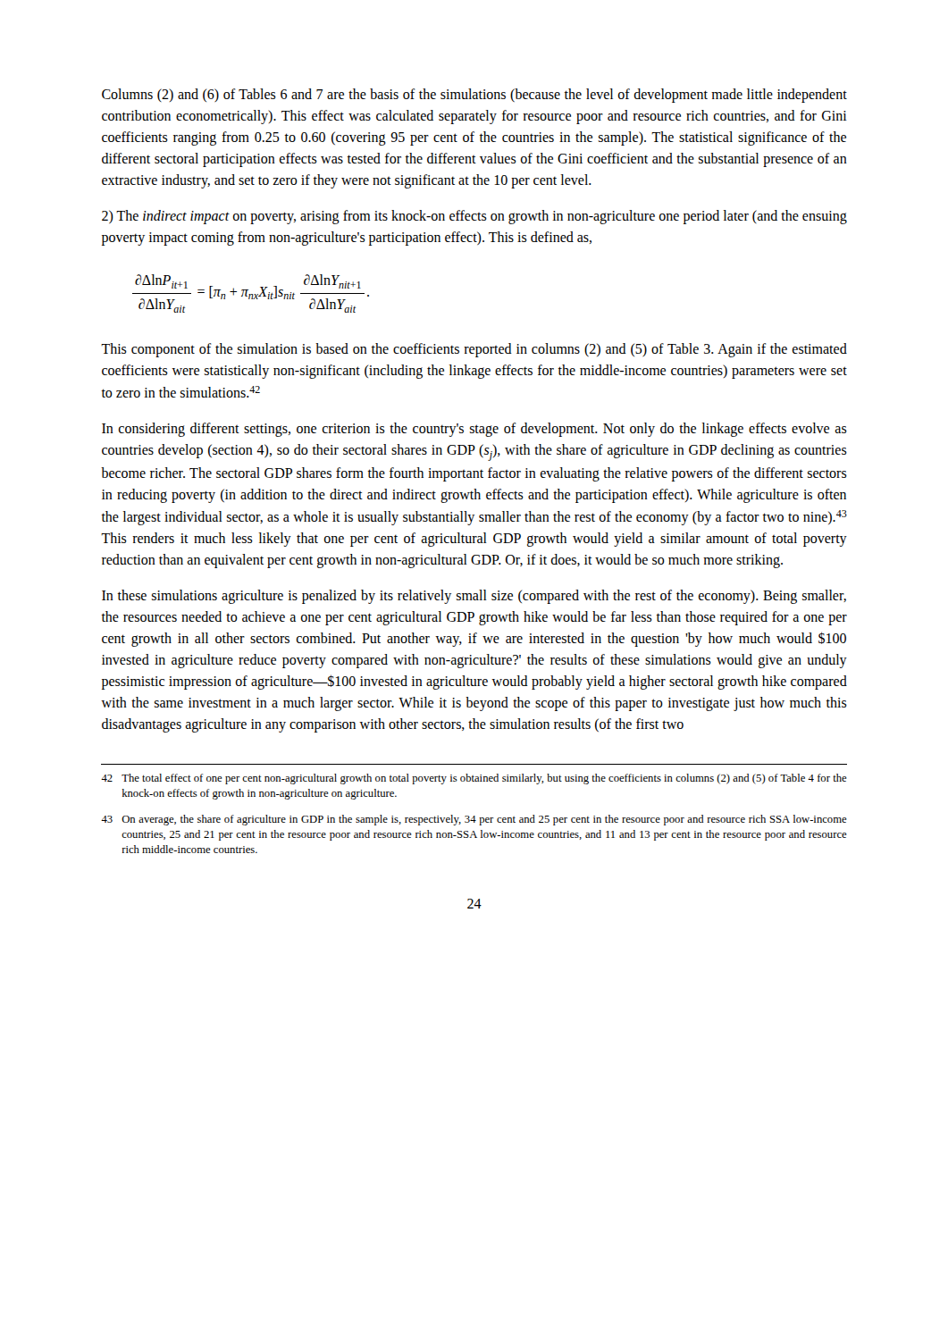Columns (2) and (6) of Tables 6 and 7 are the basis of the simulations (because the level of development made little independent contribution econometrically). This effect was calculated separately for resource poor and resource rich countries, and for Gini coefficients ranging from 0.25 to 0.60 (covering 95 per cent of the countries in the sample). The statistical significance of the different sectoral participation effects was tested for the different values of the Gini coefficient and the substantial presence of an extractive industry, and set to zero if they were not significant at the 10 per cent level.
2) The indirect impact on poverty, arising from its knock-on effects on growth in non-agriculture one period later (and the ensuing poverty impact coming from non-agriculture's participation effect). This is defined as,
∂ΔlnPit+1 ∂ΔlnYait = [πn + πnxXit]snit ∂ΔlnYnit+1 ∂ΔlnYait .
This component of the simulation is based on the coefficients reported in columns (2) and (5) of Table 3. Again if the estimated coefficients were statistically non-significant (including the linkage effects for the middle-income countries) parameters were set to zero in the simulations.42
In considering different settings, one criterion is the country's stage of development. Not only do the linkage effects evolve as countries develop (section 4), so do their sectoral shares in GDP (sj), with the share of agriculture in GDP declining as countries become richer. The sectoral GDP shares form the fourth important factor in evaluating the relative powers of the different sectors in reducing poverty (in addition to the direct and indirect growth effects and the participation effect). While agriculture is often the largest individual sector, as a whole it is usually substantially smaller than the rest of the economy (by a factor two to nine).43 This renders it much less likely that one per cent of agricultural GDP growth would yield a similar amount of total poverty reduction than an equivalent per cent growth in non-agricultural GDP. Or, if it does, it would be so much more striking.
In these simulations agriculture is penalized by its relatively small size (compared with the rest of the economy). Being smaller, the resources needed to achieve a one per cent agricultural GDP growth hike would be far less than those required for a one per cent growth in all other sectors combined. Put another way, if we are interested in the question 'by how much would $100 invested in agriculture reduce poverty compared with non-agriculture?' the results of these simulations would give an unduly pessimistic impression of agriculture—$100 invested in agriculture would probably yield a higher sectoral growth hike compared with the same investment in a much larger sector. While it is beyond the scope of this paper to investigate just how much this disadvantages agriculture in any comparison with other sectors, the simulation results (of the first two
42 The total effect of one per cent non-agricultural growth on total poverty is obtained similarly, but using the coefficients in columns (2) and (5) of Table 4 for the knock-on effects of growth in non-agriculture on agriculture.
43 On average, the share of agriculture in GDP in the sample is, respectively, 34 per cent and 25 per cent in the resource poor and resource rich SSA low-income countries, 25 and 21 per cent in the resource poor and resource rich non-SSA low-income countries, and 11 and 13 per cent in the resource poor and resource rich middle-income countries.
24